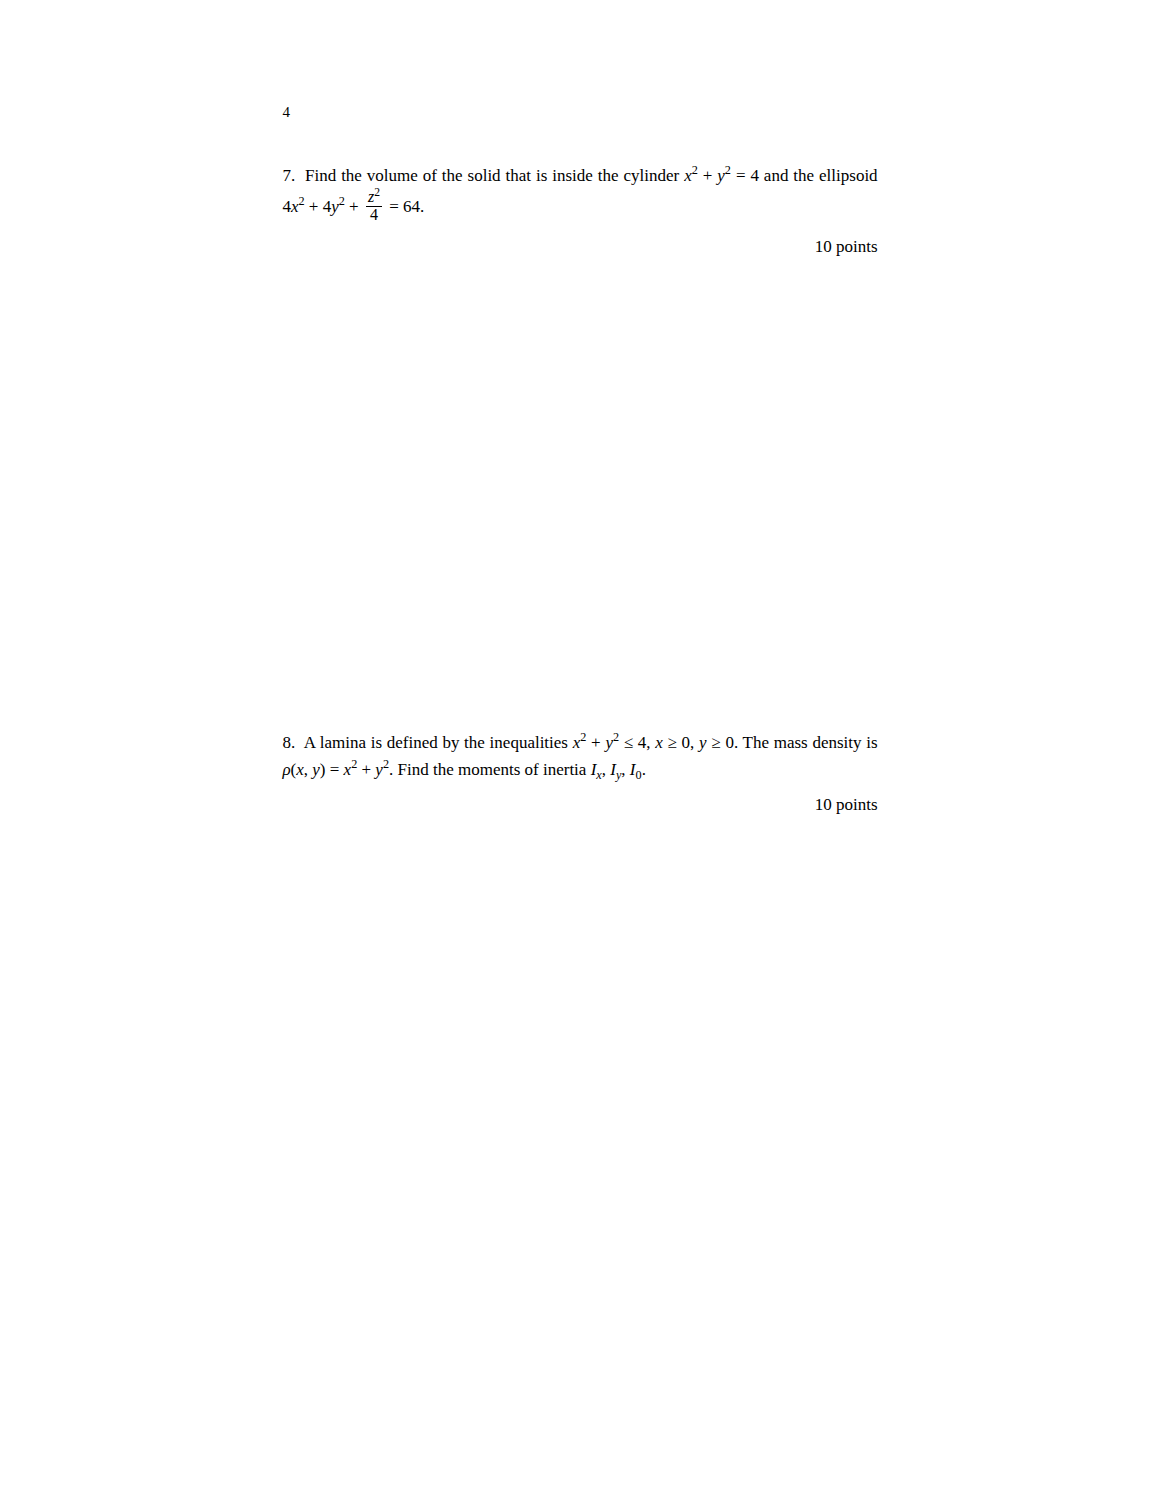4
7. Find the volume of the solid that is inside the cylinder x2 + y2 = 4 and the ellipsoid 4x2 + 4y2 + z24 = 64.
10 points
8. A lamina is defined by the inequalities x2 + y2 ≤ 4, x ≥ 0, y ≥ 0. The mass density is ρ(x, y) = x2 + y2. Find the moments of inertia Ix, Iy, I0.
10 points